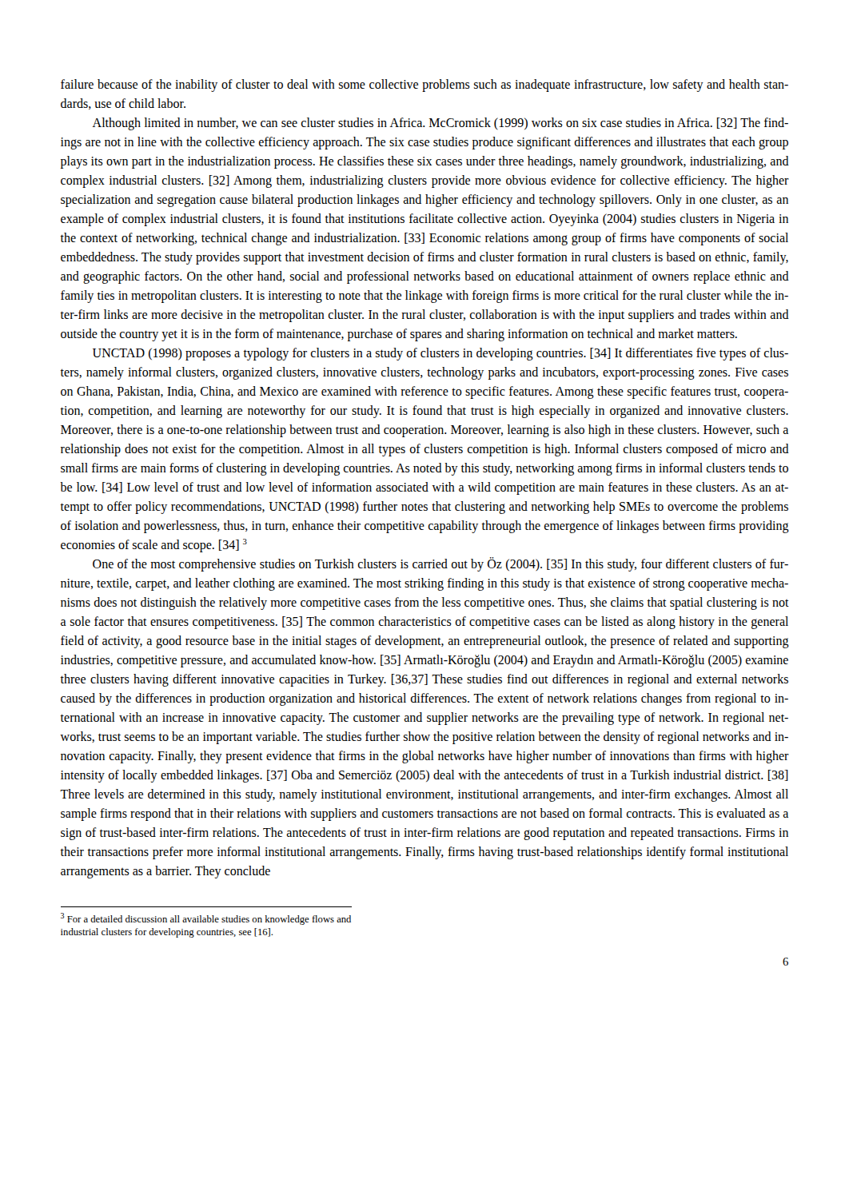failure because of the inability of cluster to deal with some collective problems such as inadequate infrastructure, low safety and health standards, use of child labor.
Although limited in number, we can see cluster studies in Africa. McCromick (1999) works on six case studies in Africa. [32] The findings are not in line with the collective efficiency approach. The six case studies produce significant differences and illustrates that each group plays its own part in the industrialization process. He classifies these six cases under three headings, namely groundwork, industrializing, and complex industrial clusters. [32] Among them, industrializing clusters provide more obvious evidence for collective efficiency. The higher specialization and segregation cause bilateral production linkages and higher efficiency and technology spillovers. Only in one cluster, as an example of complex industrial clusters, it is found that institutions facilitate collective action. Oyeyinka (2004) studies clusters in Nigeria in the context of networking, technical change and industrialization. [33] Economic relations among group of firms have components of social embeddedness. The study provides support that investment decision of firms and cluster formation in rural clusters is based on ethnic, family, and geographic factors. On the other hand, social and professional networks based on educational attainment of owners replace ethnic and family ties in metropolitan clusters. It is interesting to note that the linkage with foreign firms is more critical for the rural cluster while the inter-firm links are more decisive in the metropolitan cluster. In the rural cluster, collaboration is with the input suppliers and trades within and outside the country yet it is in the form of maintenance, purchase of spares and sharing information on technical and market matters.
UNCTAD (1998) proposes a typology for clusters in a study of clusters in developing countries. [34] It differentiates five types of clusters, namely informal clusters, organized clusters, innovative clusters, technology parks and incubators, export-processing zones. Five cases on Ghana, Pakistan, India, China, and Mexico are examined with reference to specific features. Among these specific features trust, cooperation, competition, and learning are noteworthy for our study. It is found that trust is high especially in organized and innovative clusters. Moreover, there is a one-to-one relationship between trust and cooperation. Moreover, learning is also high in these clusters. However, such a relationship does not exist for the competition. Almost in all types of clusters competition is high. Informal clusters composed of micro and small firms are main forms of clustering in developing countries. As noted by this study, networking among firms in informal clusters tends to be low. [34] Low level of trust and low level of information associated with a wild competition are main features in these clusters. As an attempt to offer policy recommendations, UNCTAD (1998) further notes that clustering and networking help SMEs to overcome the problems of isolation and powerlessness, thus, in turn, enhance their competitive capability through the emergence of linkages between firms providing economies of scale and scope. [34] 3
One of the most comprehensive studies on Turkish clusters is carried out by Öz (2004). [35] In this study, four different clusters of furniture, textile, carpet, and leather clothing are examined. The most striking finding in this study is that existence of strong cooperative mechanisms does not distinguish the relatively more competitive cases from the less competitive ones. Thus, she claims that spatial clustering is not a sole factor that ensures competitiveness. [35] The common characteristics of competitive cases can be listed as along history in the general field of activity, a good resource base in the initial stages of development, an entrepreneurial outlook, the presence of related and supporting industries, competitive pressure, and accumulated know-how. [35] Armatlı-Köroğlu (2004) and Eraydın and Armatlı-Köroğlu (2005) examine three clusters having different innovative capacities in Turkey. [36,37] These studies find out differences in regional and external networks caused by the differences in production organization and historical differences. The extent of network relations changes from regional to international with an increase in innovative capacity. The customer and supplier networks are the prevailing type of network. In regional networks, trust seems to be an important variable. The studies further show the positive relation between the density of regional networks and innovation capacity. Finally, they present evidence that firms in the global networks have higher number of innovations than firms with higher intensity of locally embedded linkages. [37] Oba and Semerciöz (2005) deal with the antecedents of trust in a Turkish industrial district. [38] Three levels are determined in this study, namely institutional environment, institutional arrangements, and inter-firm exchanges. Almost all sample firms respond that in their relations with suppliers and customers transactions are not based on formal contracts. This is evaluated as a sign of trust-based inter-firm relations. The antecedents of trust in inter-firm relations are good reputation and repeated transactions. Firms in their transactions prefer more informal institutional arrangements. Finally, firms having trust-based relationships identify formal institutional arrangements as a barrier. They conclude
3 For a detailed discussion all available studies on knowledge flows and industrial clusters for developing countries, see [16].
6